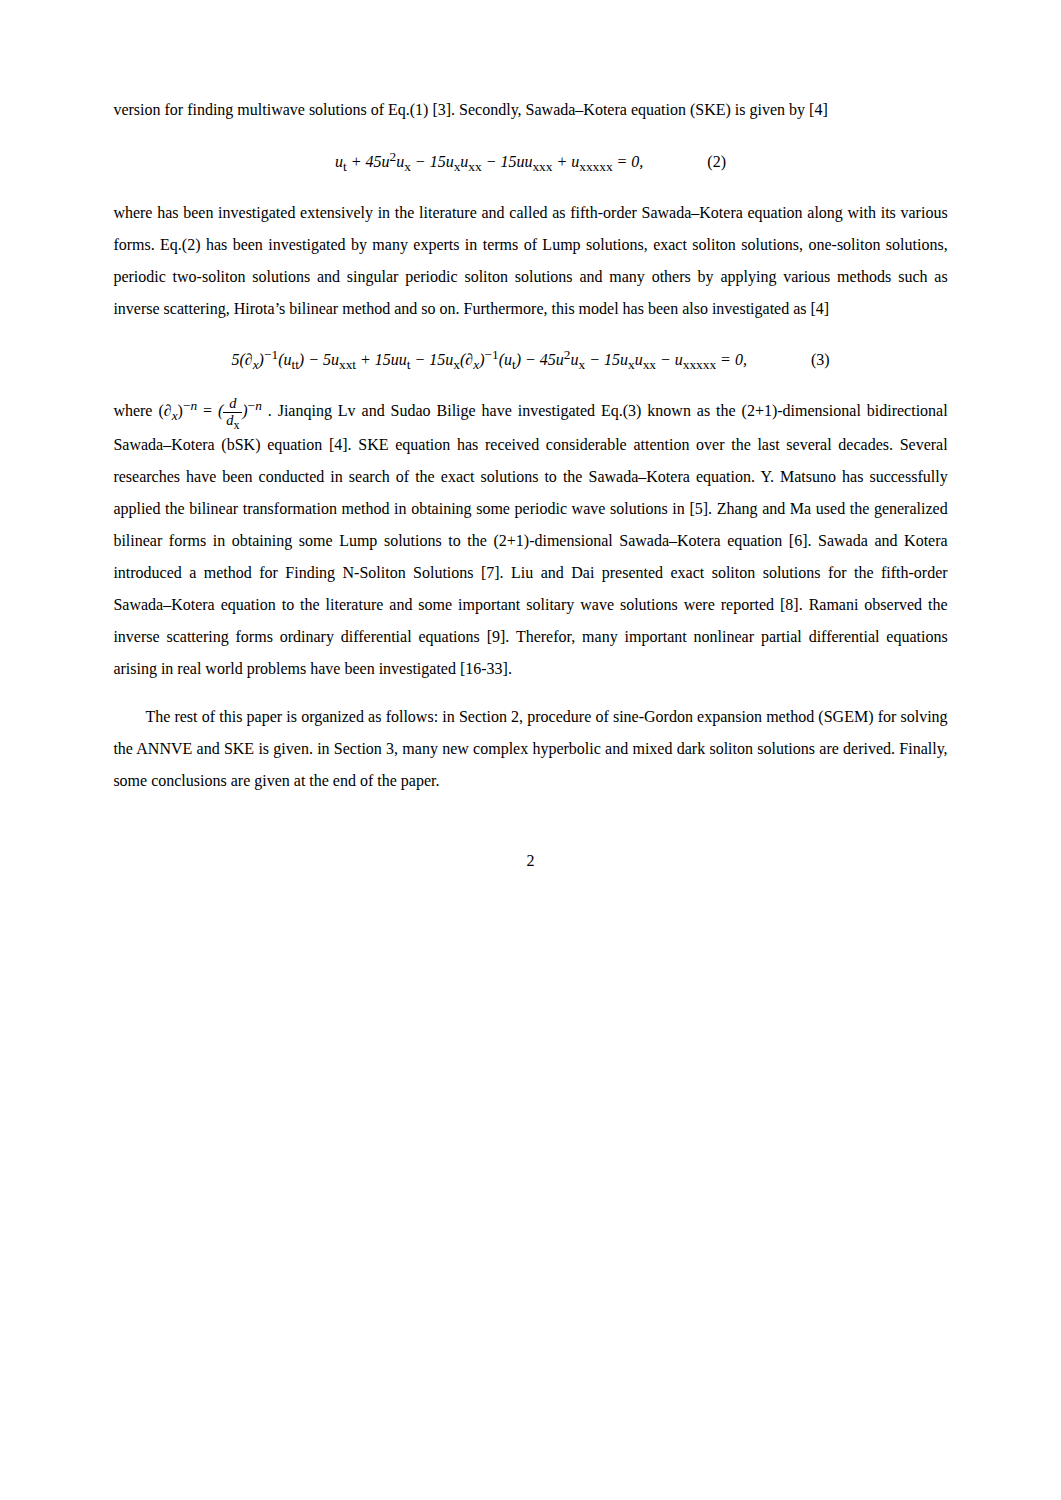version for finding multiwave solutions of Eq.(1) [3]. Secondly, Sawada–Kotera equation (SKE) is given by [4]
ut + 45u2ux − 15uxuxx − 15uuxxx + uxxxxx = 0, (2)
where has been investigated extensively in the literature and called as fifth-order Sawada–Kotera equation along with its various forms. Eq.(2) has been investigated by many experts in terms of Lump solutions, exact soliton solutions, one-soliton solutions, periodic two-soliton solutions and singular periodic soliton solutions and many others by applying various methods such as inverse scattering, Hirota’s bilinear method and so on. Furthermore, this model has been also investigated as [4]
5(∂x)−1(utt) − 5uxxt + 15uut − 15ux(∂x)−1(ut) − 45u2ux − 15uxuxx − uxxxxx = 0, (3)
where (∂x)−n = (ddx)−n . Jianqing Lv and Sudao Bilige have investigated Eq.(3) known as the (2+1)-dimensional bidirectional Sawada–Kotera (bSK) equation [4]. SKE equation has received considerable attention over the last several decades. Several researches have been conducted in search of the exact solutions to the Sawada–Kotera equation. Y. Matsuno has successfully applied the bilinear transformation method in obtaining some periodic wave solutions in [5]. Zhang and Ma used the generalized bilinear forms in obtaining some Lump solutions to the (2+1)-dimensional Sawada–Kotera equation [6]. Sawada and Kotera introduced a method for Finding N-Soliton Solutions [7]. Liu and Dai presented exact soliton solutions for the fifth-order Sawada–Kotera equation to the literature and some important solitary wave solutions were reported [8]. Ramani observed the inverse scattering forms ordinary differential equations [9]. Therefor, many important nonlinear partial differential equations arising in real world problems have been investigated [16-33].
The rest of this paper is organized as follows: in Section 2, procedure of sine-Gordon expansion method (SGEM) for solving the ANNVE and SKE is given. in Section 3, many new complex hyperbolic and mixed dark soliton solutions are derived. Finally, some conclusions are given at the end of the paper.
2